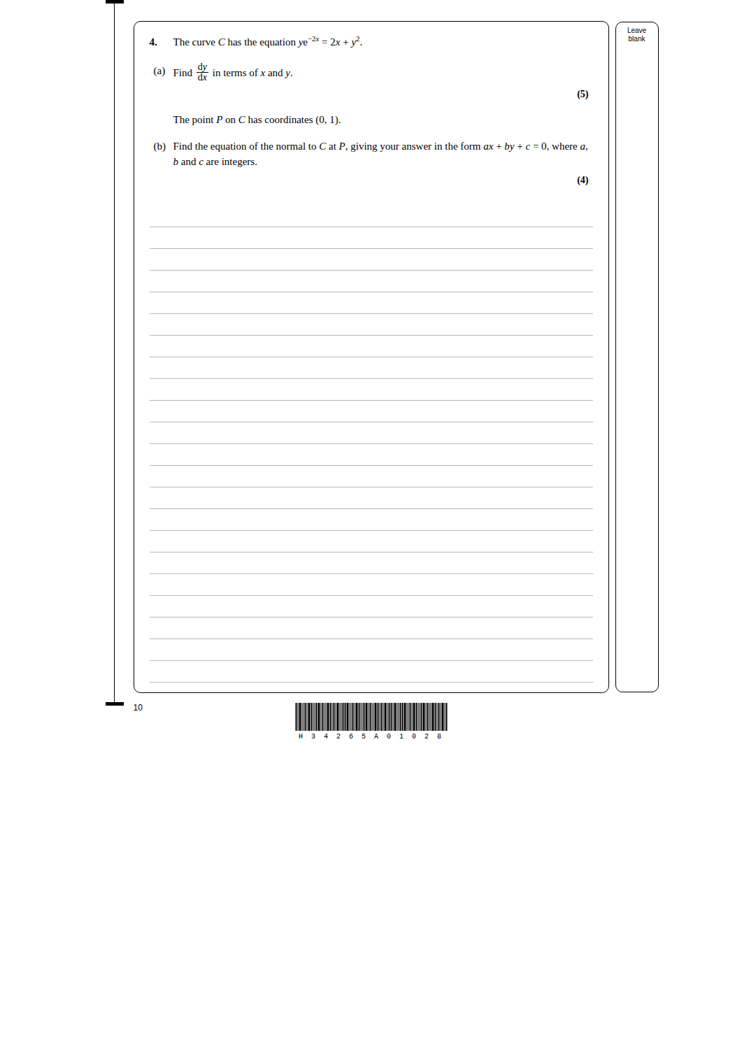Leave
blank
4.
The curve C has the equation ye−2x = 2x + y2.
(a)
Find dy dx in terms of x and y.
(5)
The point P on C has coordinates (0, 1).
(b)
Find the equation of the normal to C at P, giving your answer in the form ax + by + c = 0, where a, b and c are integers.
(4)
10
H 3 4 2 6 5 A 0 1 0 2 8